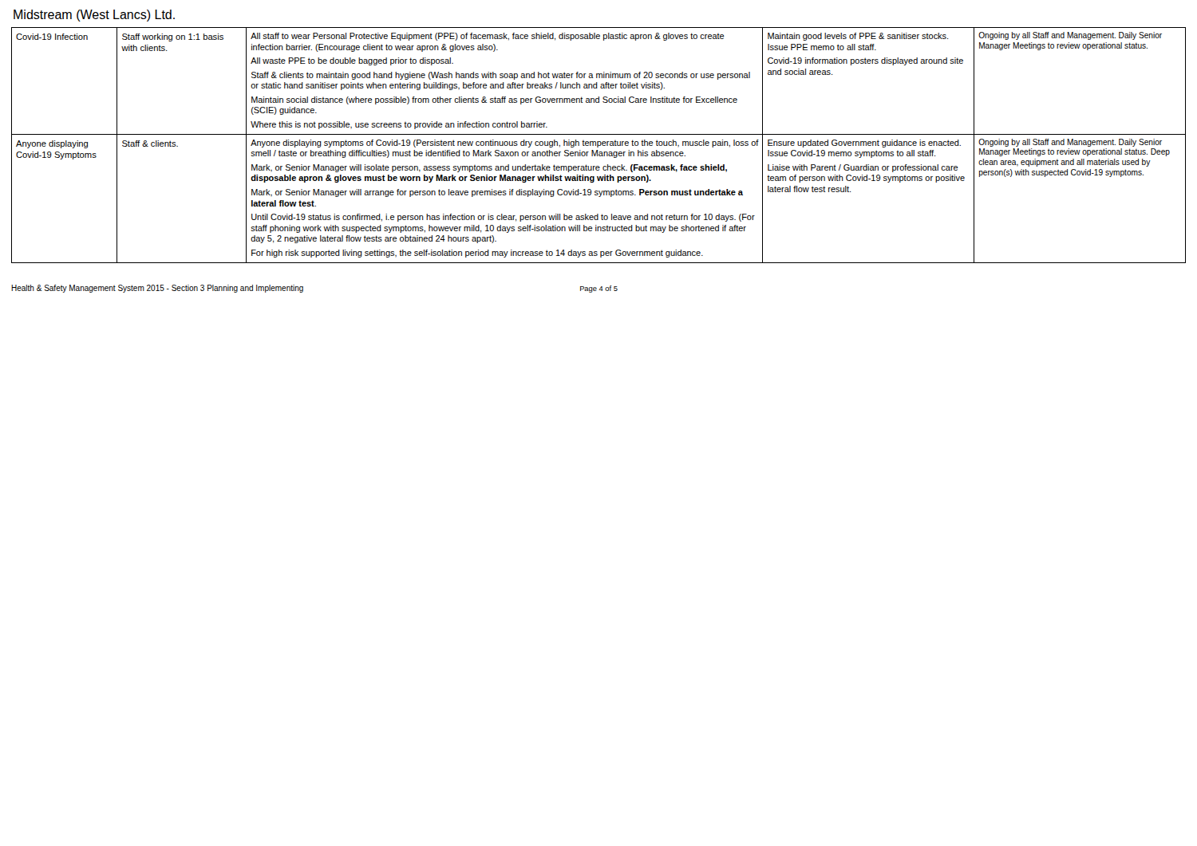Midstream (West Lancs) Ltd.
| Covid-19 Infection | Staff working on 1:1 basis with clients. | All staff to wear Personal Protective Equipment (PPE) of facemask, face shield, disposable plastic apron & gloves to create infection barrier. (Encourage client to wear apron & gloves also). All waste PPE to be double bagged prior to disposal. Staff & clients to maintain good hand hygiene (Wash hands with soap and hot water for a minimum of 20 seconds or use personal or static hand sanitiser points when entering buildings, before and after breaks / lunch and after toilet visits). Maintain social distance (where possible) from other clients & staff as per Government and Social Care Institute for Excellence (SCIE) guidance. Where this is not possible, use screens to provide an infection control barrier. | Maintain good levels of PPE & sanitiser stocks. Issue PPE memo to all staff. Covid-19 information posters displayed around site and social areas. | Ongoing by all Staff and Management. Daily Senior Manager Meetings to review operational status. |
| Anyone displaying Covid-19 Symptoms | Staff & clients. | Anyone displaying symptoms of Covid-19 (Persistent new continuous dry cough, high temperature to the touch, muscle pain, loss of smell / taste or breathing difficulties) must be identified to Mark Saxon or another Senior Manager in his absence. Mark, or Senior Manager will isolate person, assess symptoms and undertake temperature check. (Facemask, face shield, disposable apron & gloves must be worn by Mark or Senior Manager whilst waiting with person). Mark, or Senior Manager will arrange for person to leave premises if displaying Covid-19 symptoms. Person must undertake a lateral flow test . Until Covid-19 status is confirmed, i.e person has infection or is clear, person will be asked to leave and not return for 10 days. (For staff phoning work with suspected symptoms, however mild, 10 days self-isolation will be instructed but may be shortened if after day 5, 2 negative lateral flow tests are obtained 24 hours apart). For high risk supported living settings, the self-isolation period may increase to 14 days as per Government guidance. | Ensure updated Government guidance is enacted. Issue Covid-19 memo symptoms to all staff. Liaise with Parent / Guardian or professional care team of person with Covid-19 symptoms or positive lateral flow test result. | Ongoing by all Staff and Management. Daily Senior Manager Meetings to review operational status. Deep clean area, equipment and all materials used by person(s) with suspected Covid-19 symptoms. |
Health & Safety Management System 2015 - Section 3 Planning and Implementing Page 4 of 5